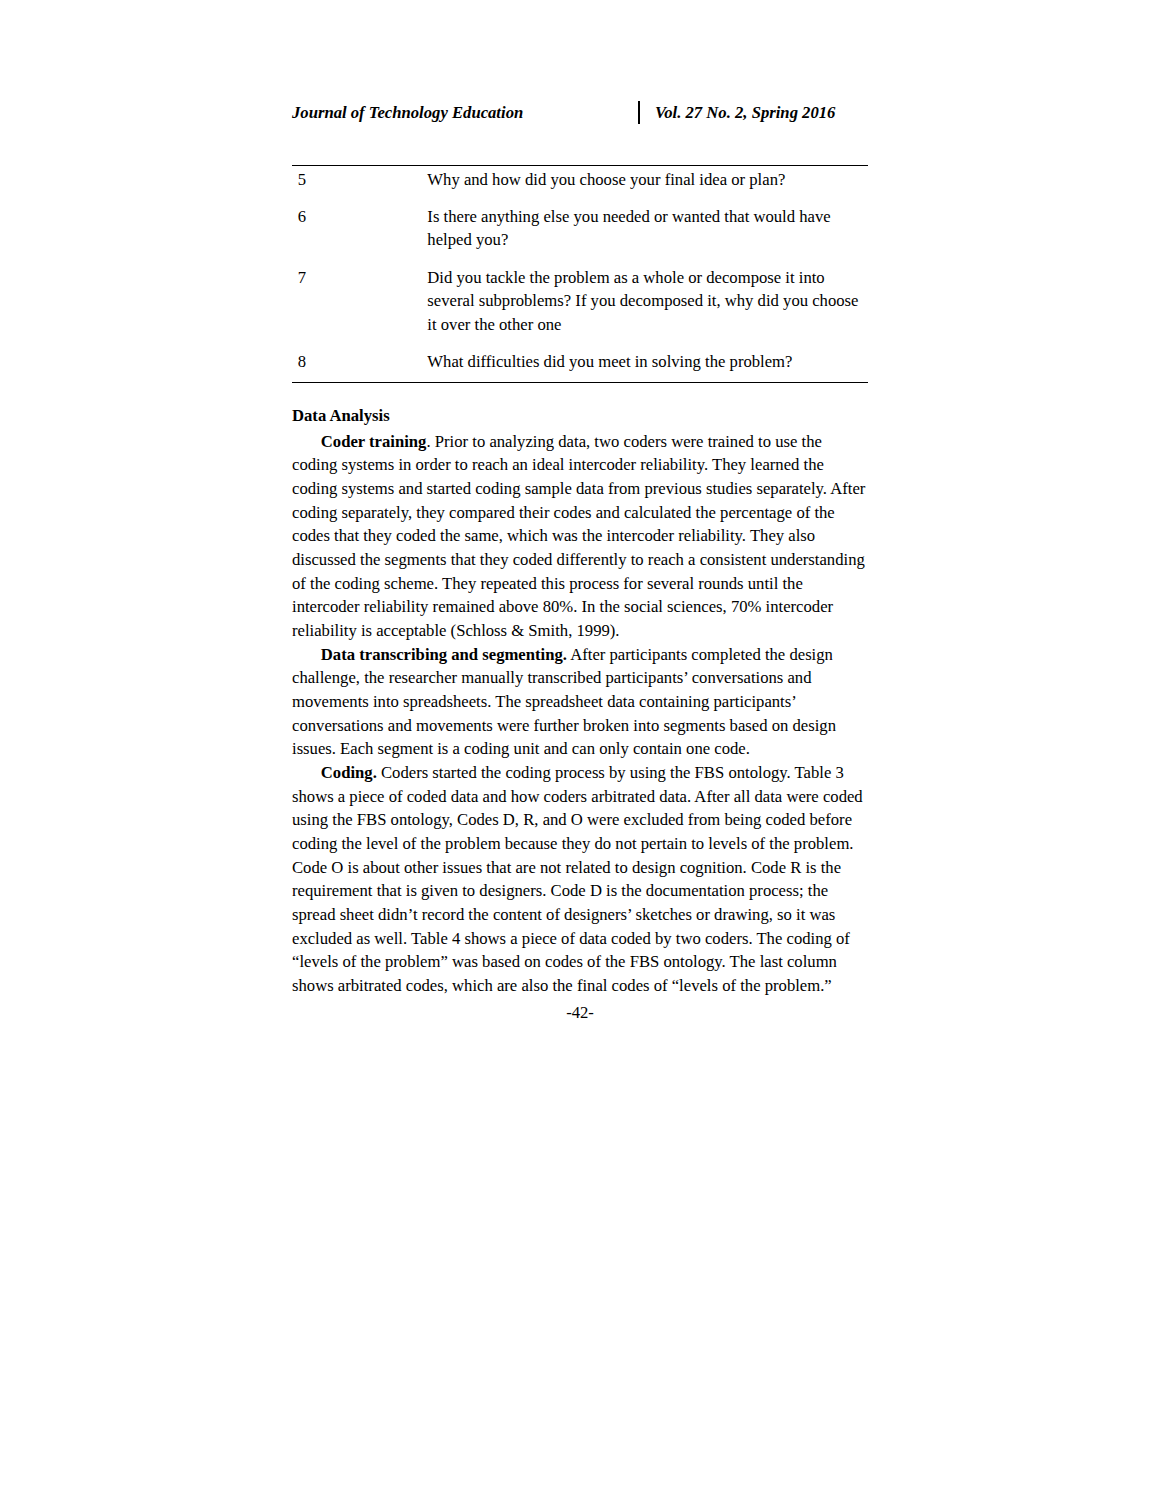Journal of Technology Education
Vol. 27 No. 2, Spring 2016
| 5 | Why and how did you choose your final idea or plan? |
| 6 | Is there anything else you needed or wanted that would have helped you? |
| 7 | Did you tackle the problem as a whole or decompose it into several subproblems? If you decomposed it, why did you choose it over the other one |
| 8 | What difficulties did you meet in solving the problem? |
Data Analysis
Coder training. Prior to analyzing data, two coders were trained to use the coding systems in order to reach an ideal intercoder reliability. They learned the coding systems and started coding sample data from previous studies separately. After coding separately, they compared their codes and calculated the percentage of the codes that they coded the same, which was the intercoder reliability. They also discussed the segments that they coded differently to reach a consistent understanding of the coding scheme. They repeated this process for several rounds until the intercoder reliability remained above 80%. In the social sciences, 70% intercoder reliability is acceptable (Schloss & Smith, 1999).
Data transcribing and segmenting. After participants completed the design challenge, the researcher manually transcribed participants’ conversations and movements into spreadsheets. The spreadsheet data containing participants’ conversations and movements were further broken into segments based on design issues. Each segment is a coding unit and can only contain one code.
Coding. Coders started the coding process by using the FBS ontology. Table 3 shows a piece of coded data and how coders arbitrated data. After all data were coded using the FBS ontology, Codes D, R, and O were excluded from being coded before coding the level of the problem because they do not pertain to levels of the problem. Code O is about other issues that are not related to design cognition. Code R is the requirement that is given to designers. Code D is the documentation process; the spread sheet didn’t record the content of designers’ sketches or drawing, so it was excluded as well. Table 4 shows a piece of data coded by two coders. The coding of “levels of the problem” was based on codes of the FBS ontology. The last column shows arbitrated codes, which are also the final codes of “levels of the problem.”
-42-